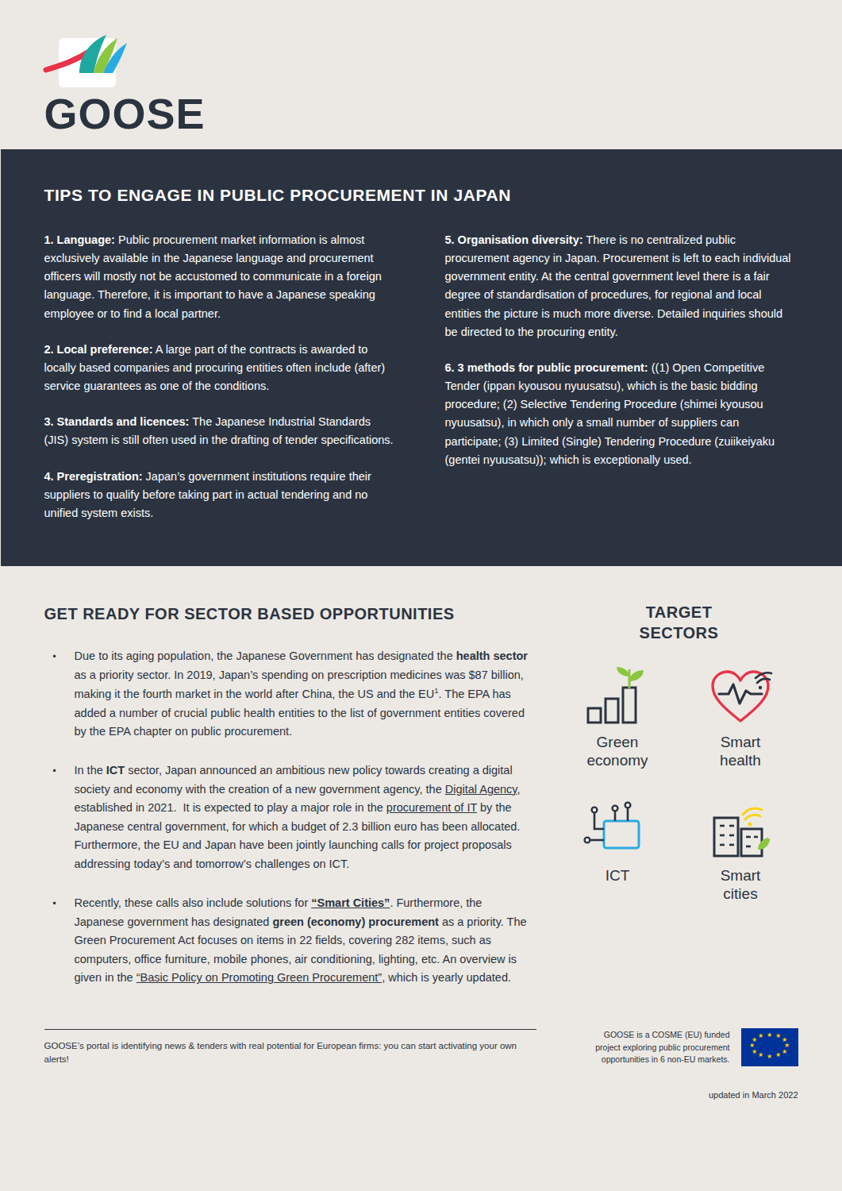GOOSE
Tips to engage in public procurement in Japan
1. Language: Public procurement market information is almost exclusively available in the Japanese language and procurement officers will mostly not be accustomed to communicate in a foreign language. Therefore, it is important to have a Japanese speaking employee or to find a local partner.
2. Local preference: A large part of the contracts is awarded to locally based companies and procuring entities often include (after) service guarantees as one of the conditions.
3. Standards and licences: The Japanese Industrial Standards (JIS) system is still often used in the drafting of tender specifications.
4. Preregistration: Japan’s government institutions require their suppliers to qualify before taking part in actual tendering and no unified system exists.
5. Organisation diversity: There is no centralized public procurement agency in Japan. Procurement is left to each individual government entity. At the central government level there is a fair degree of standardisation of procedures, for regional and local entities the picture is much more diverse. Detailed inquiries should be directed to the procuring entity.
6. 3 methods for public procurement: ((1) Open Competitive Tender (ippan kyousou nyuusatsu), which is the basic bidding procedure; (2) Selective Tendering Procedure (shimei kyousou nyuusatsu), in which only a small number of suppliers can participate; (3) Limited (Single) Tendering Procedure (zuiikeiyaku (gentei nyuusatsu)); which is exceptionally used.
Get ready for sector based opportunities
Due to its aging population, the Japanese Government has designated the health sector as a priority sector. In 2019, Japan’s spending on prescription medicines was $87 billion, making it the fourth market in the world after China, the US and the EU1. The EPA has added a number of crucial public health entities to the list of government entities covered by the EPA chapter on public procurement.
In the ICT sector, Japan announced an ambitious new policy towards creating a digital society and economy with the creation of a new government agency, the Digital Agency, established in 2021. It is expected to play a major role in the procurement of IT by the Japanese central government, for which a budget of 2.3 billion euro has been allocated. Furthermore, the EU and Japan have been jointly launching calls for project proposals addressing today’s and tomorrow’s challenges on ICT.
Recently, these calls also include solutions for “Smart Cities”. Furthermore, the Japanese government has designated green (economy) procurement as a priority. The Green Procurement Act focuses on items in 22 fields, covering 282 items, such as computers, office furniture, mobile phones, air conditioning, lighting, etc. An overview is given in the “Basic Policy on Promoting Green Procurement”, which is yearly updated.
Target
sectors
Green
economy
Smart
health
ICT
Smart
cities
GOOSE’s portal is identifying news & tenders with real potential for European firms: you can start activating your own alerts!
GOOSE is a COSME (EU) funded project exploring public procurement opportunities in 6 non-EU markets.
★ ★ ★ ★ ★ ★ ★ ★ ★ ★ ★ ★
updated in March 2022